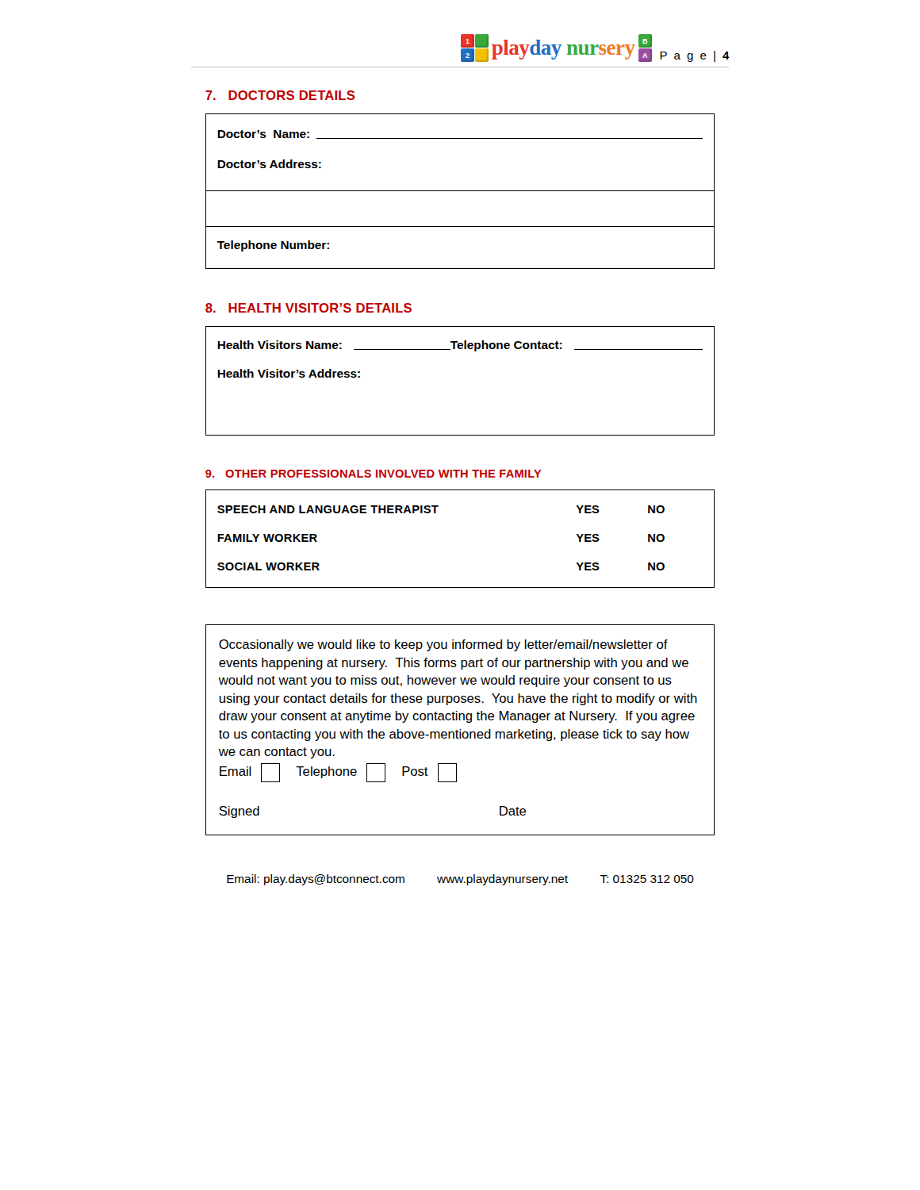1 2 play day nur sery B A
P a g e | 4
7. DOCTORS DETAILS
Doctor’s Name:
Doctor’s Address:
Telephone Number:
8. HEALTH VISITOR’S DETAILS
Health Visitors Name:
Telephone Contact:
Health Visitor’s Address:
9. OTHER PROFESSIONALS INVOLVED WITH THE FAMILY
SPEECH AND LANGUAGE THERAPIST YES NO
FAMILY WORKER YES NO
SOCIAL WORKER YES NO
Occasionally we would like to keep you informed by letter/email/newsletter of events happening at nursery. This forms part of our partnership with you and we would not want you to miss out, however we would require your consent to us using your contact details for these purposes. You have the right to modify or with draw your consent at anytime by contacting the Manager at Nursery. If you agree to us contacting you with the above-mentioned marketing, please tick to say how we can contact you.
Email Telephone Post
Signed Date
Email: play.days@btconnect.com www.playdaynursery.net T: 01325 312 050